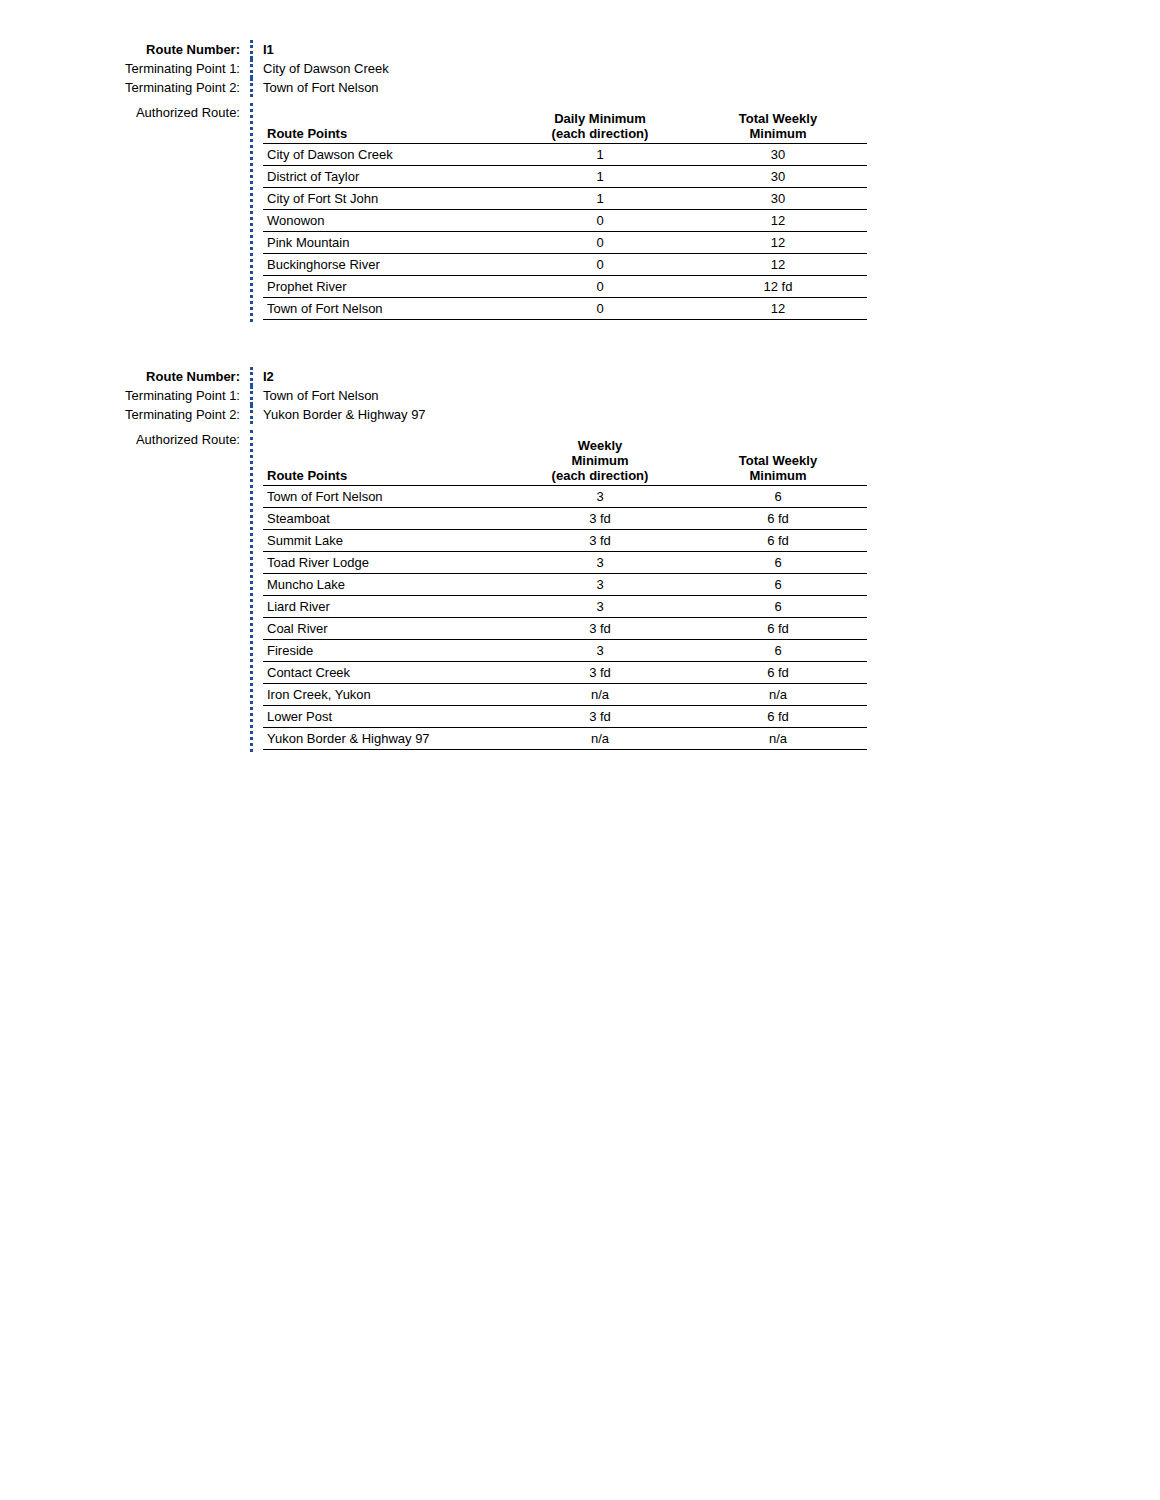| Route Number: | | I1 |
| Terminating Point 1: | | City of Dawson Creek |
| Terminating Point 2: | | Town of Fort Nelson |
| Authorized Route: | | / Route Points / Daily Minimum (each direction) / Total Weekly Minimum / / --- / --- / --- / / City of Dawson Creek / 1 / 30 / / District of Taylor / 1 / 30 / / City of Fort St John / 1 / 30 / / Wonowon / 0 / 12 / / Pink Mountain / 0 / 12 / / Buckinghorse River / 0 / 12 / / Prophet River / 0 / 12 fd / / Town of Fort Nelson / 0 / 12 / |
| Route Number: | | I2 |
| Terminating Point 1: | | Town of Fort Nelson |
| Terminating Point 2: | | Yukon Border & Highway 97 |
| Authorized Route: | | / Route Points / Weekly Minimum (each direction) / Total Weekly Minimum / / --- / --- / --- / / Town of Fort Nelson / 3 / 6 / / Steamboat / 3 fd / 6 fd / / Summit Lake / 3 fd / 6 fd / / Toad River Lodge / 3 / 6 / / Muncho Lake / 3 / 6 / / Liard River / 3 / 6 / / Coal River / 3 fd / 6 fd / / Fireside / 3 / 6 / / Contact Creek / 3 fd / 6 fd / / Iron Creek, Yukon / n/a / n/a / / Lower Post / 3 fd / 6 fd / / Yukon Border & Highway 97 / n/a / n/a / |